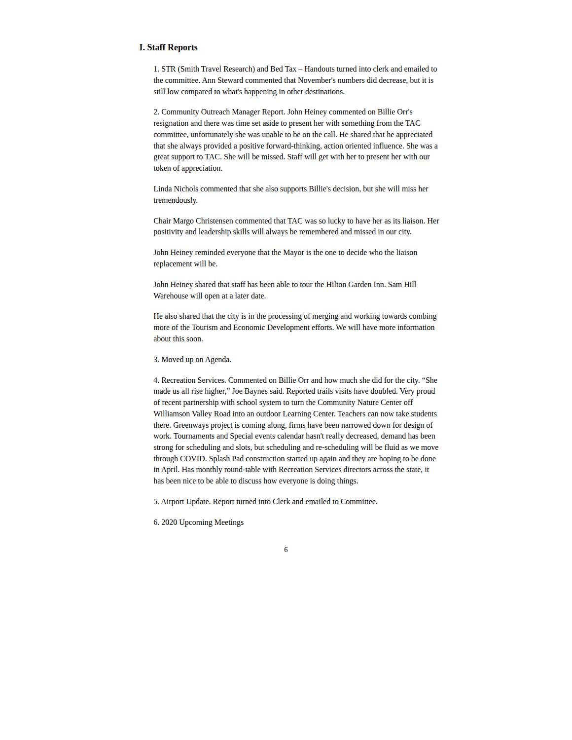I. Staff Reports
1. STR (Smith Travel Research) and Bed Tax – Handouts turned into clerk and emailed to the committee. Ann Steward commented that November's numbers did decrease, but it is still low compared to what's happening in other destinations.
2. Community Outreach Manager Report. John Heiney commented on Billie Orr's resignation and there was time set aside to present her with something from the TAC committee, unfortunately she was unable to be on the call. He shared that he appreciated that she always provided a positive forward-thinking, action oriented influence. She was a great support to TAC. She will be missed. Staff will get with her to present her with our token of appreciation.
Linda Nichols commented that she also supports Billie's decision, but she will miss her tremendously.
Chair Margo Christensen commented that TAC was so lucky to have her as its liaison. Her positivity and leadership skills will always be remembered and missed in our city.
John Heiney reminded everyone that the Mayor is the one to decide who the liaison replacement will be.
John Heiney shared that staff has been able to tour the Hilton Garden Inn. Sam Hill Warehouse will open at a later date.
He also shared that the city is in the processing of merging and working towards combing more of the Tourism and Economic Development efforts. We will have more information about this soon.
3. Moved up on Agenda.
4. Recreation Services. Commented on Billie Orr and how much she did for the city. “She made us all rise higher,” Joe Baynes said. Reported trails visits have doubled. Very proud of recent partnership with school system to turn the Community Nature Center off Williamson Valley Road into an outdoor Learning Center. Teachers can now take students there. Greenways project is coming along, firms have been narrowed down for design of work. Tournaments and Special events calendar hasn't really decreased, demand has been strong for scheduling and slots, but scheduling and re-scheduling will be fluid as we move through COVID. Splash Pad construction started up again and they are hoping to be done in April. Has monthly round-table with Recreation Services directors across the state, it has been nice to be able to discuss how everyone is doing things.
5. Airport Update. Report turned into Clerk and emailed to Committee.
6. 2020 Upcoming Meetings
6